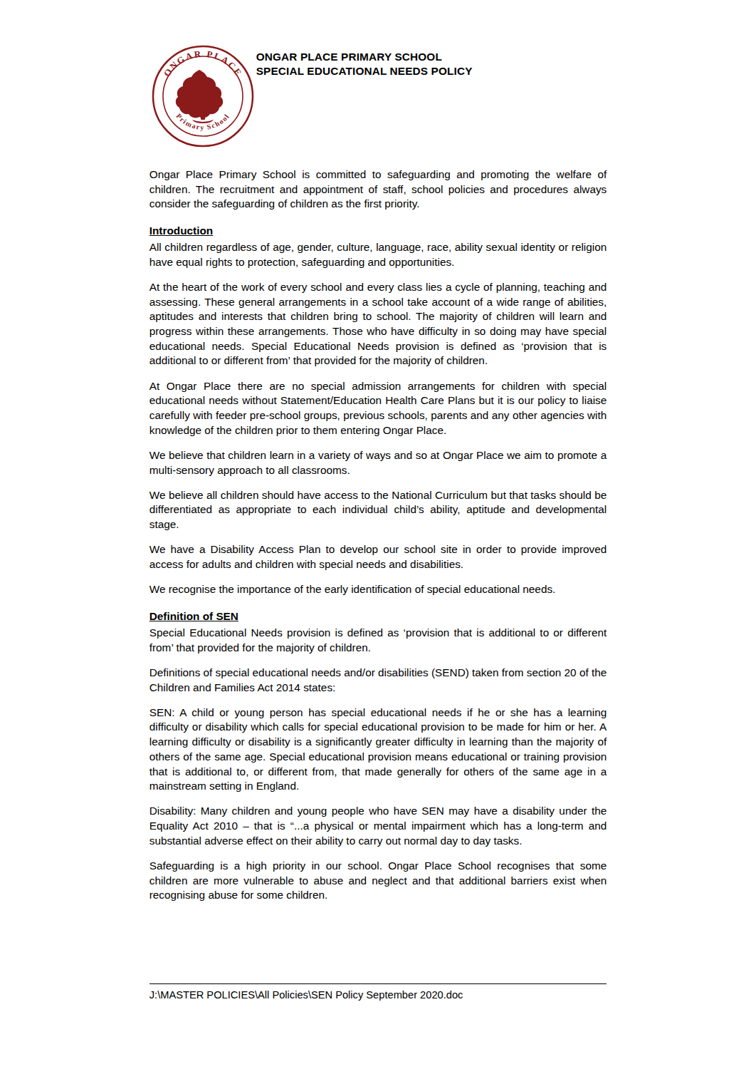ONGAR PLACE Primary School
ONGAR PLACE PRIMARY SCHOOL
SPECIAL EDUCATIONAL NEEDS POLICY
Ongar Place Primary School is committed to safeguarding and promoting the welfare of children. The recruitment and appointment of staff, school policies and procedures always consider the safeguarding of children as the first priority.
Introduction
All children regardless of age, gender, culture, language, race, ability sexual identity or religion have equal rights to protection, safeguarding and opportunities.
At the heart of the work of every school and every class lies a cycle of planning, teaching and assessing. These general arrangements in a school take account of a wide range of abilities, aptitudes and interests that children bring to school. The majority of children will learn and progress within these arrangements. Those who have difficulty in so doing may have special educational needs. Special Educational Needs provision is defined as ‘provision that is additional to or different from’ that provided for the majority of children.
At Ongar Place there are no special admission arrangements for children with special educational needs without Statement/Education Health Care Plans but it is our policy to liaise carefully with feeder pre-school groups, previous schools, parents and any other agencies with knowledge of the children prior to them entering Ongar Place.
We believe that children learn in a variety of ways and so at Ongar Place we aim to promote a multi-sensory approach to all classrooms.
We believe all children should have access to the National Curriculum but that tasks should be differentiated as appropriate to each individual child’s ability, aptitude and developmental stage.
We have a Disability Access Plan to develop our school site in order to provide improved access for adults and children with special needs and disabilities.
We recognise the importance of the early identification of special educational needs.
Definition of SEN
Special Educational Needs provision is defined as ‘provision that is additional to or different from’ that provided for the majority of children.
Definitions of special educational needs and/or disabilities (SEND) taken from section 20 of the Children and Families Act 2014 states:
SEN: A child or young person has special educational needs if he or she has a learning difficulty or disability which calls for special educational provision to be made for him or her. A learning difficulty or disability is a significantly greater difficulty in learning than the majority of others of the same age. Special educational provision means educational or training provision that is additional to, or different from, that made generally for others of the same age in a mainstream setting in England.
Disability: Many children and young people who have SEN may have a disability under the Equality Act 2010 – that is “...a physical or mental impairment which has a long-term and substantial adverse effect on their ability to carry out normal day to day tasks.
Safeguarding is a high priority in our school. Ongar Place School recognises that some children are more vulnerable to abuse and neglect and that additional barriers exist when recognising abuse for some children.
J:\MASTER POLICIES\All Policies\SEN Policy September 2020.doc